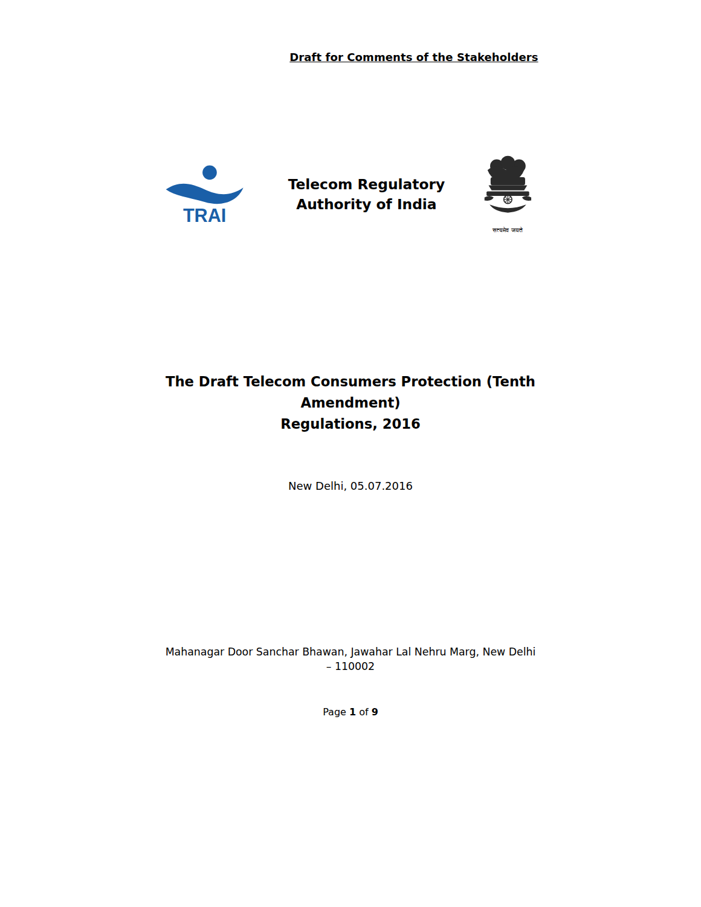Draft for Comments of the Stakeholders
TRAI
Telecom Regulatory Authority of India
सत्यमेव जयते
The Draft Telecom Consumers Protection (Tenth Amendment)
Regulations, 2016
New Delhi, 05.07.2016
Mahanagar Door Sanchar Bhawan, Jawahar Lal Nehru Marg, New Delhi – 110002
Page 1 of 9